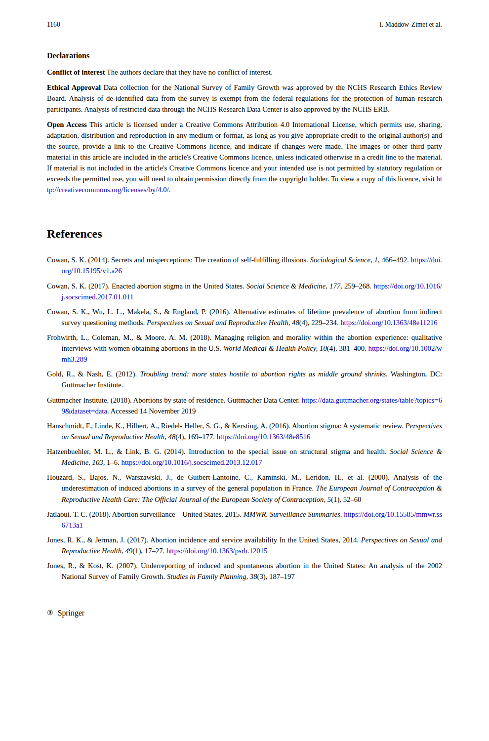1160 I. Maddow-Zimet et al.
Declarations
Conflict of interest The authors declare that they have no conflict of interest.
Ethical Approval Data collection for the National Survey of Family Growth was approved by the NCHS Research Ethics Review Board. Analysis of de-identified data from the survey is exempt from the federal regulations for the protection of human research participants. Analysis of restricted data through the NCHS Research Data Center is also approved by the NCHS ERB.
Open Access This article is licensed under a Creative Commons Attribution 4.0 International License, which permits use, sharing, adaptation, distribution and reproduction in any medium or format, as long as you give appropriate credit to the original author(s) and the source, provide a link to the Creative Commons licence, and indicate if changes were made. The images or other third party material in this article are included in the article's Creative Commons licence, unless indicated otherwise in a credit line to the material. If material is not included in the article's Creative Commons licence and your intended use is not permitted by statutory regulation or exceeds the permitted use, you will need to obtain permission directly from the copyright holder. To view a copy of this licence, visit http://creativecommons.org/licenses/by/4.0/.
References
Cowan, S. K. (2014). Secrets and misperceptions: The creation of self-fulfilling illusions. Sociological Science, 1, 466–492. https://doi.org/10.15195/v1.a26
Cowan, S. K. (2017). Enacted abortion stigma in the United States. Social Science & Medicine, 177, 259–268. https://doi.org/10.1016/j.socscimed.2017.01.011
Cowan, S. K., Wu, L. L., Makela, S., & England, P. (2016). Alternative estimates of lifetime prevalence of abortion from indirect survey questioning methods. Perspectives on Sexual and Reproductive Health, 48(4), 229–234. https://doi.org/10.1363/48e11216
Frohwirth, L., Coleman, M., & Moore, A. M. (2018). Managing religion and morality within the abortion experience: qualitative interviews with women obtaining abortions in the U.S. World Medical & Health Policy, 10(4), 381–400. https://doi.org/10.1002/wmh3.289
Gold, R., & Nash, E. (2012). Troubling trend: more states hostile to abortion rights as middle ground shrinks. Washington, DC: Guttmacher Institute.
Guttmacher Institute. (2018). Abortions by state of residence. Guttmacher Data Center. https://data.guttmacher.org/states/table?topics=69&dataset=data. Accessed 14 November 2019
Hanschmidt, F., Linde, K., Hilbert, A., Riedel- Heller, S. G., & Kersting, A. (2016). Abortion stigma: A systematic review. Perspectives on Sexual and Reproductive Health, 48(4), 169–177. https://doi.org/10.1363/48e8516
Hatzenbuehler, M. L., & Link, B. G. (2014). Introduction to the special issue on structural stigma and health. Social Science & Medicine, 103, 1–6. https://doi.org/10.1016/j.socscimed.2013.12.017
Houzard, S., Bajos, N., Warszawski, J., de Guibert-Lantoine, C., Kaminski, M., Leridon, H., et al. (2000). Analysis of the underestimation of induced abortions in a survey of the general population in France. The European Journal of Contraception & Reproductive Health Care: The Official Journal of the European Society of Contraception, 5(1), 52–60
Jatlaoui, T. C. (2018). Abortion surveillance—United States, 2015. MMWR. Surveillance Summaries. https://doi.org/10.15585/mmwr.ss6713a1
Jones, R. K., & Jerman, J. (2017). Abortion incidence and service availability In the United States, 2014. Perspectives on Sexual and Reproductive Health, 49(1), 17–27. https://doi.org/10.1363/psrh.12015
Jones, R., & Kost, K. (2007). Underreporting of induced and spontaneous abortion in the United States: An analysis of the 2002 National Survey of Family Growth. Studies in Family Planning, 38(3), 187–197
③ Springer